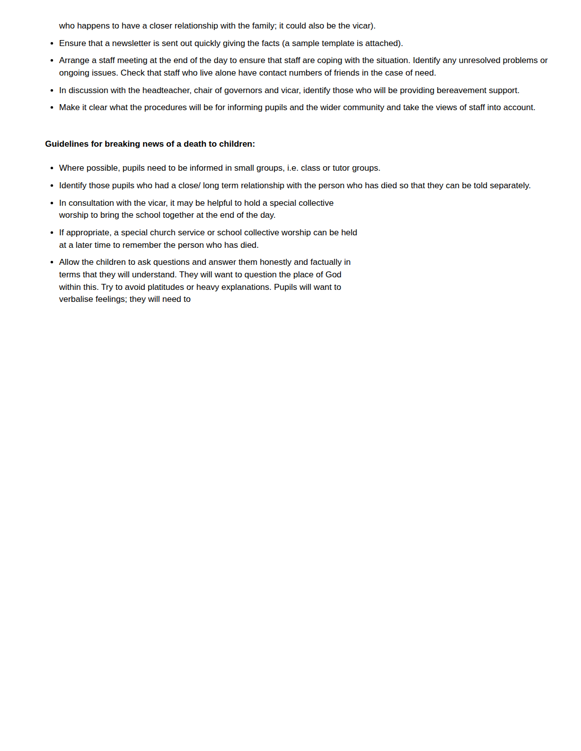who happens to have a closer relationship with the family; it could also be the vicar).
Ensure that a newsletter is sent out quickly giving the facts (a sample template is attached).
Arrange a staff meeting at the end of the day to ensure that staff are coping with the situation. Identify any unresolved problems or ongoing issues. Check that staff who live alone have contact numbers of friends in the case of need.
In discussion with the headteacher, chair of governors and vicar, identify those who will be providing bereavement support.
Make it clear what the procedures will be for informing pupils and the wider community and take the views of staff into account.
Guidelines for breaking news of a death to children:
Where possible, pupils need to be informed in small groups, i.e. class or tutor groups.
Identify those pupils who had a close/ long term relationship with the person who has died so that they can be told separately.
In consultation with the vicar, it may be helpful to hold a special collective worship to bring the school together at the end of the day.
If appropriate, a special church service or school collective worship can be held at a later time to remember the person who has died.
Allow the children to ask questions and answer them honestly and factually in terms that they will understand. They will want to question the place of God within this. Try to avoid platitudes or heavy explanations. Pupils will want to verbalise feelings; they will need to